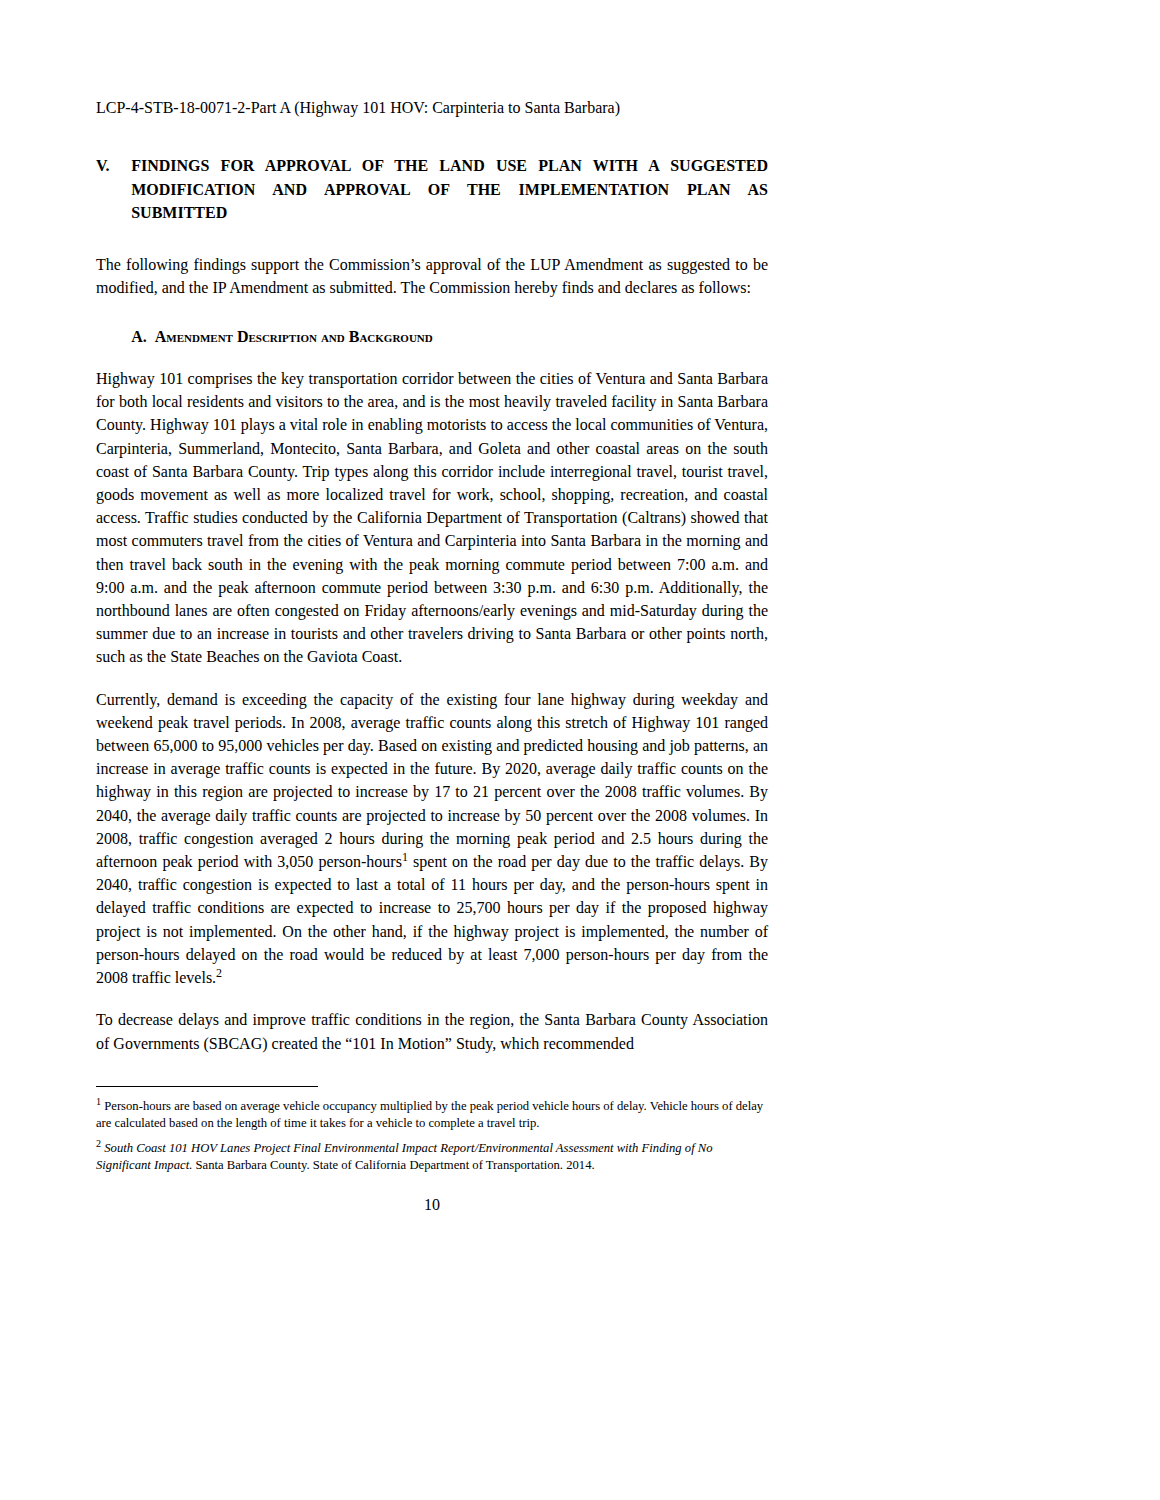LCP-4-STB-18-0071-2-Part A (Highway 101 HOV: Carpinteria to Santa Barbara)
| V. | FINDINGS FOR APPROVAL OF THE LAND USE PLAN WITH A SUGGESTED MODIFICATION AND APPROVAL OF THE IMPLEMENTATION PLAN AS SUBMITTED |
The following findings support the Commission’s approval of the LUP Amendment as suggested to be modified, and the IP Amendment as submitted. The Commission hereby finds and declares as follows:
A. Amendment Description and Background
Highway 101 comprises the key transportation corridor between the cities of Ventura and Santa Barbara for both local residents and visitors to the area, and is the most heavily traveled facility in Santa Barbara County. Highway 101 plays a vital role in enabling motorists to access the local communities of Ventura, Carpinteria, Summerland, Montecito, Santa Barbara, and Goleta and other coastal areas on the south coast of Santa Barbara County. Trip types along this corridor include interregional travel, tourist travel, goods movement as well as more localized travel for work, school, shopping, recreation, and coastal access. Traffic studies conducted by the California Department of Transportation (Caltrans) showed that most commuters travel from the cities of Ventura and Carpinteria into Santa Barbara in the morning and then travel back south in the evening with the peak morning commute period between 7:00 a.m. and 9:00 a.m. and the peak afternoon commute period between 3:30 p.m. and 6:30 p.m. Additionally, the northbound lanes are often congested on Friday afternoons/early evenings and mid-Saturday during the summer due to an increase in tourists and other travelers driving to Santa Barbara or other points north, such as the State Beaches on the Gaviota Coast.
Currently, demand is exceeding the capacity of the existing four lane highway during weekday and weekend peak travel periods. In 2008, average traffic counts along this stretch of Highway 101 ranged between 65,000 to 95,000 vehicles per day. Based on existing and predicted housing and job patterns, an increase in average traffic counts is expected in the future. By 2020, average daily traffic counts on the highway in this region are projected to increase by 17 to 21 percent over the 2008 traffic volumes. By 2040, the average daily traffic counts are projected to increase by 50 percent over the 2008 volumes. In 2008, traffic congestion averaged 2 hours during the morning peak period and 2.5 hours during the afternoon peak period with 3,050 person-hours1 spent on the road per day due to the traffic delays. By 2040, traffic congestion is expected to last a total of 11 hours per day, and the person-hours spent in delayed traffic conditions are expected to increase to 25,700 hours per day if the proposed highway project is not implemented. On the other hand, if the highway project is implemented, the number of person-hours delayed on the road would be reduced by at least 7,000 person-hours per day from the 2008 traffic levels.2
To decrease delays and improve traffic conditions in the region, the Santa Barbara County Association of Governments (SBCAG) created the “101 In Motion” Study, which recommended
1 Person-hours are based on average vehicle occupancy multiplied by the peak period vehicle hours of delay. Vehicle hours of delay are calculated based on the length of time it takes for a vehicle to complete a travel trip.
2 South Coast 101 HOV Lanes Project Final Environmental Impact Report/Environmental Assessment with Finding of No Significant Impact. Santa Barbara County. State of California Department of Transportation. 2014.
10